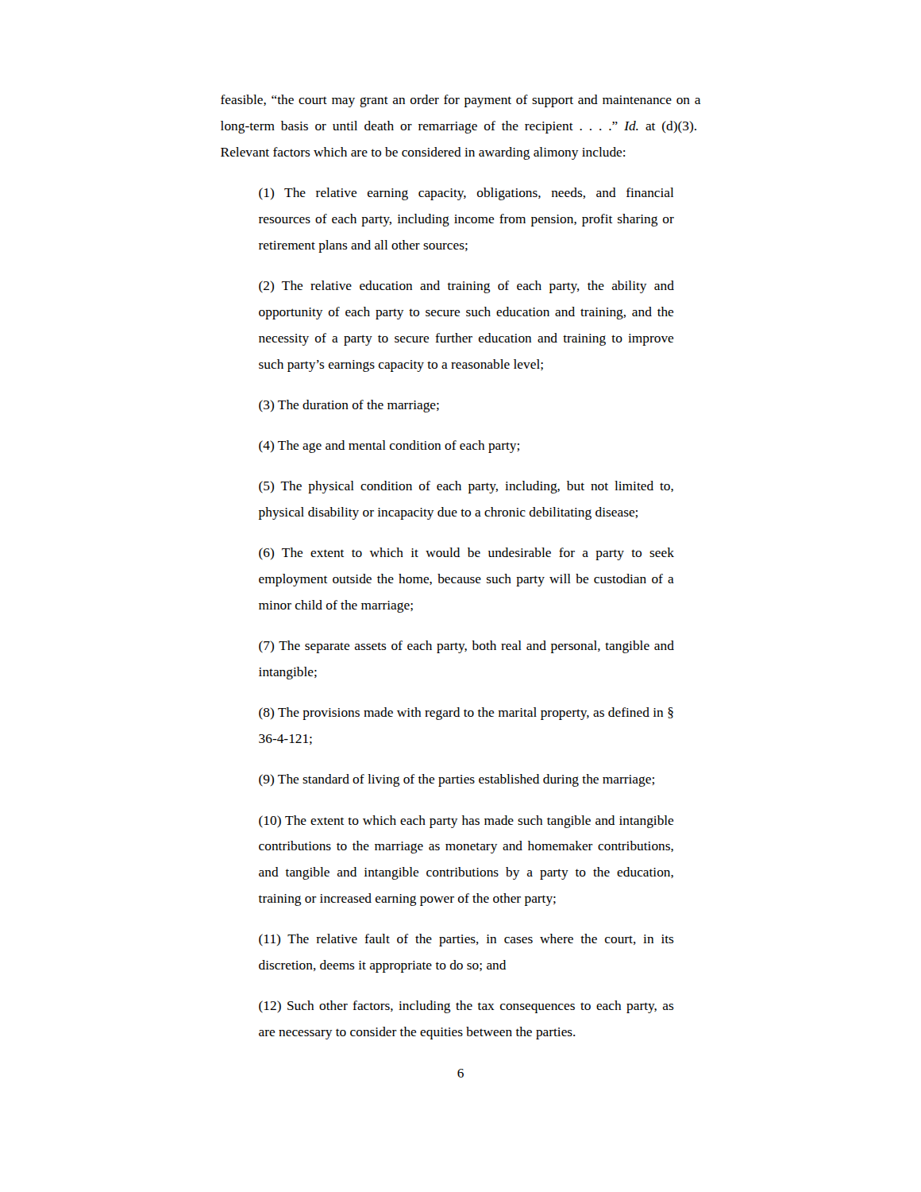feasible, “the court may grant an order for payment of support and maintenance on a long-term basis or until death or remarriage of the recipient . . . .” Id. at (d)(3). Relevant factors which are to be considered in awarding alimony include:
(1) The relative earning capacity, obligations, needs, and financial resources of each party, including income from pension, profit sharing or retirement plans and all other sources;
(2) The relative education and training of each party, the ability and opportunity of each party to secure such education and training, and the necessity of a party to secure further education and training to improve such party’s earnings capacity to a reasonable level;
(3) The duration of the marriage;
(4) The age and mental condition of each party;
(5) The physical condition of each party, including, but not limited to, physical disability or incapacity due to a chronic debilitating disease;
(6) The extent to which it would be undesirable for a party to seek employment outside the home, because such party will be custodian of a minor child of the marriage;
(7) The separate assets of each party, both real and personal, tangible and intangible;
(8) The provisions made with regard to the marital property, as defined in § 36-4-121;
(9) The standard of living of the parties established during the marriage;
(10) The extent to which each party has made such tangible and intangible contributions to the marriage as monetary and homemaker contributions, and tangible and intangible contributions by a party to the education, training or increased earning power of the other party;
(11) The relative fault of the parties, in cases where the court, in its discretion, deems it appropriate to do so; and
(12) Such other factors, including the tax consequences to each party, as are necessary to consider the equities between the parties.
6